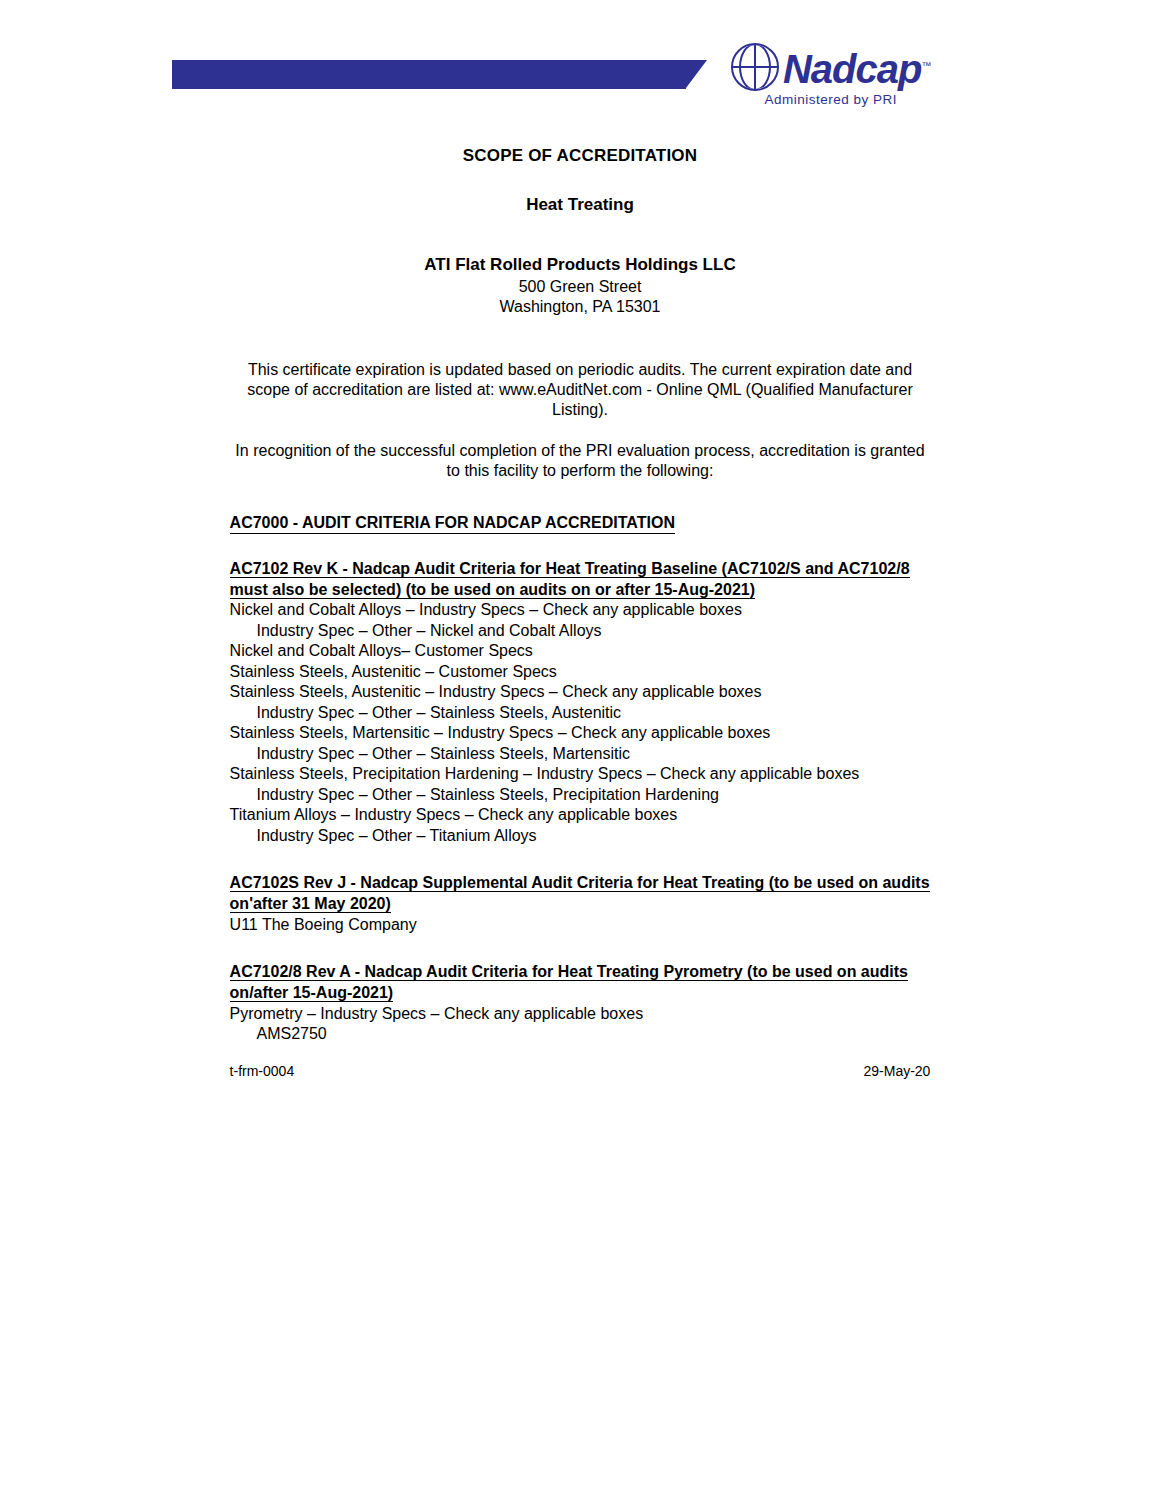Nadcap™
Administered by PRI
SCOPE OF ACCREDITATION
Heat Treating
ATI Flat Rolled Products Holdings LLC
500 Green Street
Washington, PA 15301
This certificate expiration is updated based on periodic audits. The current expiration date and scope of accreditation are listed at: www.eAuditNet.com - Online QML (Qualified Manufacturer Listing).
In recognition of the successful completion of the PRI evaluation process, accreditation is granted to this facility to perform the following:
AC7000 - AUDIT CRITERIA FOR NADCAP ACCREDITATION
AC7102 Rev K - Nadcap Audit Criteria for Heat Treating Baseline (AC7102/S and AC7102/8 must also be selected) (to be used on audits on or after 15-Aug-2021)
Nickel and Cobalt Alloys – Industry Specs – Check any applicable boxes
Industry Spec – Other – Nickel and Cobalt Alloys
Nickel and Cobalt Alloys– Customer Specs
Stainless Steels, Austenitic – Customer Specs
Stainless Steels, Austenitic – Industry Specs – Check any applicable boxes
Industry Spec – Other – Stainless Steels, Austenitic
Stainless Steels, Martensitic – Industry Specs – Check any applicable boxes
Industry Spec – Other – Stainless Steels, Martensitic
Stainless Steels, Precipitation Hardening – Industry Specs – Check any applicable boxes
Industry Spec – Other – Stainless Steels, Precipitation Hardening
Titanium Alloys – Industry Specs – Check any applicable boxes
Industry Spec – Other – Titanium Alloys
AC7102S Rev J - Nadcap Supplemental Audit Criteria for Heat Treating (to be used on audits on'after 31 May 2020)
U11 The Boeing Company
AC7102/8 Rev A - Nadcap Audit Criteria for Heat Treating Pyrometry (to be used on audits on/after 15-Aug-2021)
Pyrometry – Industry Specs – Check any applicable boxes
AMS2750
t-frm-0004 29-May-20